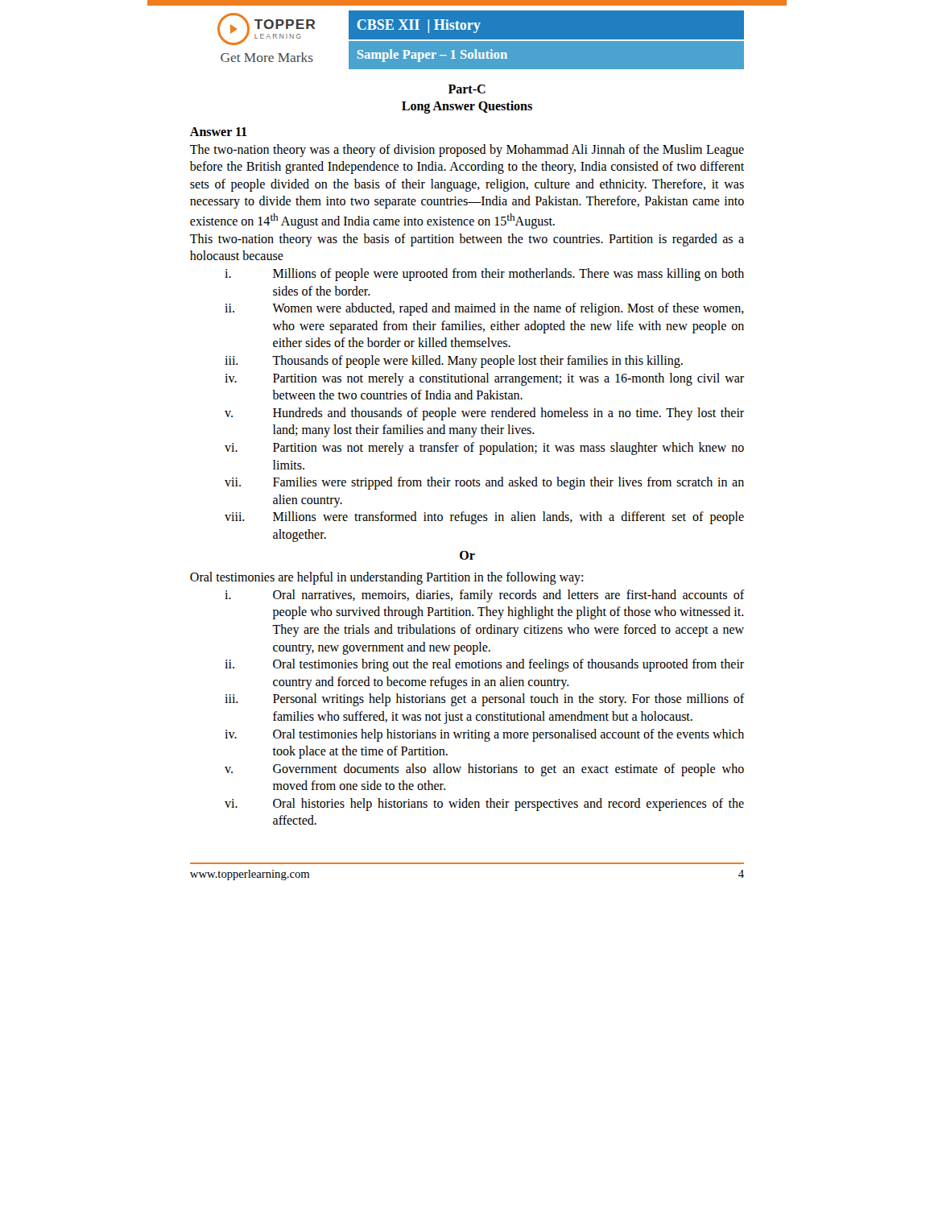TOPPER LEARNING
Get More Marks
CBSE XII | History
Sample Paper – 1 Solution
Part-C
Long Answer Questions
Answer 11
The two-nation theory was a theory of division proposed by Mohammad Ali Jinnah of the Muslim League before the British granted Independence to India. According to the theory, India consisted of two different sets of people divided on the basis of their language, religion, culture and ethnicity. Therefore, it was necessary to divide them into two separate countries—India and Pakistan. Therefore, Pakistan came into existence on 14th August and India came into existence on 15thAugust.
This two-nation theory was the basis of partition between the two countries. Partition is regarded as a holocaust because
i. Millions of people were uprooted from their motherlands. There was mass killing on both sides of the border.
ii. Women were abducted, raped and maimed in the name of religion. Most of these women, who were separated from their families, either adopted the new life with new people on either sides of the border or killed themselves.
iii. Thousands of people were killed. Many people lost their families in this killing.
iv. Partition was not merely a constitutional arrangement; it was a 16-month long civil war between the two countries of India and Pakistan.
v. Hundreds and thousands of people were rendered homeless in a no time. They lost their land; many lost their families and many their lives.
vi. Partition was not merely a transfer of population; it was mass slaughter which knew no limits.
vii. Families were stripped from their roots and asked to begin their lives from scratch in an alien country.
viii. Millions were transformed into refuges in alien lands, with a different set of people altogether.
Or
Oral testimonies are helpful in understanding Partition in the following way:
i. Oral narratives, memoirs, diaries, family records and letters are first-hand accounts of people who survived through Partition. They highlight the plight of those who witnessed it. They are the trials and tribulations of ordinary citizens who were forced to accept a new country, new government and new people.
ii. Oral testimonies bring out the real emotions and feelings of thousands uprooted from their country and forced to become refuges in an alien country.
iii. Personal writings help historians get a personal touch in the story. For those millions of families who suffered, it was not just a constitutional amendment but a holocaust.
iv. Oral testimonies help historians in writing a more personalised account of the events which took place at the time of Partition.
v. Government documents also allow historians to get an exact estimate of people who moved from one side to the other.
vi. Oral histories help historians to widen their perspectives and record experiences of the affected.
www.topperlearning.com
4